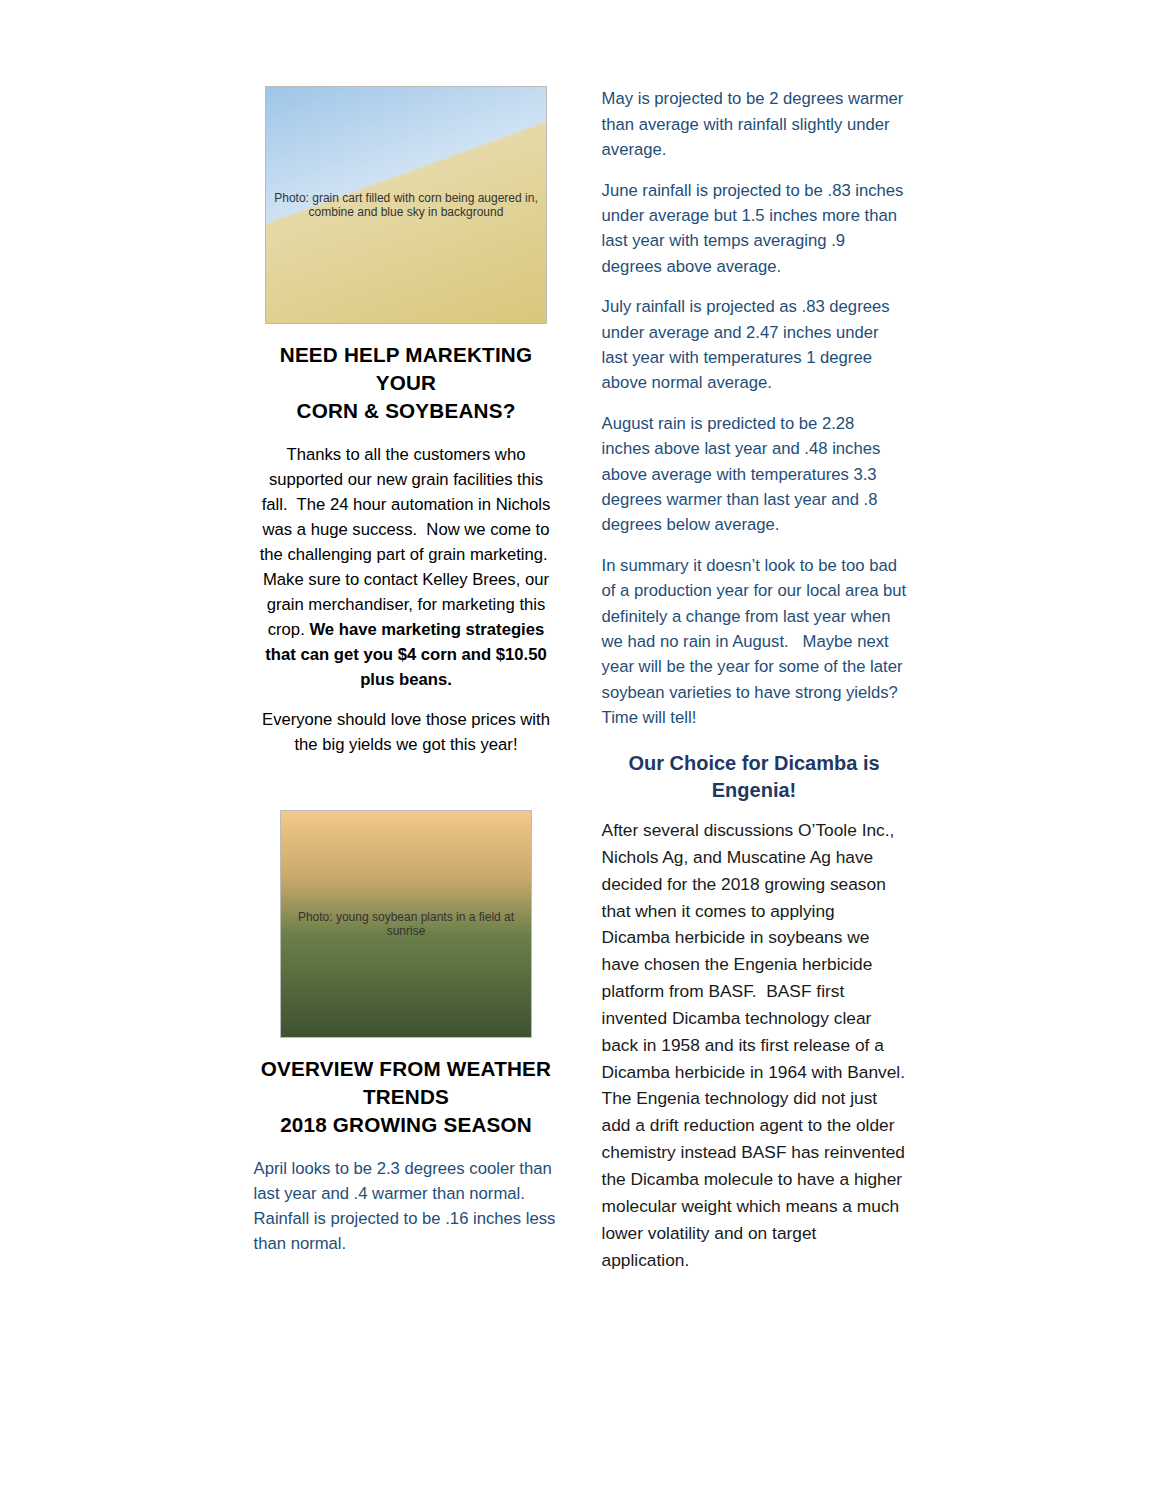Photo: grain cart filled with corn being augered in, combine and blue sky in background
NEED HELP MAREKTING YOUR
CORN & SOYBEANS?
Thanks to all the customers who supported our new grain facilities this fall. The 24 hour automation in Nichols was a huge success. Now we come to the challenging part of grain marketing. Make sure to contact Kelley Brees, our grain merchandiser, for marketing this crop. We have marketing strategies that can get you $4 corn and $10.50 plus beans.
Everyone should love those prices with the big yields we got this year!
Photo: young soybean plants in a field at sunrise
OVERVIEW FROM WEATHER TRENDS
2018 GROWING SEASON
April looks to be 2.3 degrees cooler than last year and .4 warmer than normal. Rainfall is projected to be .16 inches less than normal.
May is projected to be 2 degrees warmer than average with rainfall slightly under average.
June rainfall is projected to be .83 inches under average but 1.5 inches more than last year with temps averaging .9 degrees above average.
July rainfall is projected as .83 degrees under average and 2.47 inches under last year with temperatures 1 degree above normal average.
August rain is predicted to be 2.28 inches above last year and .48 inches above average with temperatures 3.3 degrees warmer than last year and .8 degrees below average.
In summary it doesn’t look to be too bad of a production year for our local area but definitely a change from last year when we had no rain in August. Maybe next year will be the year for some of the later soybean varieties to have strong yields? Time will tell!
Our Choice for Dicamba is Engenia!
After several discussions O’Toole Inc., Nichols Ag, and Muscatine Ag have decided for the 2018 growing season that when it comes to applying Dicamba herbicide in soybeans we have chosen the Engenia herbicide platform from BASF. BASF first invented Dicamba technology clear back in 1958 and its first release of a Dicamba herbicide in 1964 with Banvel. The Engenia technology did not just add a drift reduction agent to the older chemistry instead BASF has reinvented the Dicamba molecule to have a higher molecular weight which means a much lower volatility and on target application.